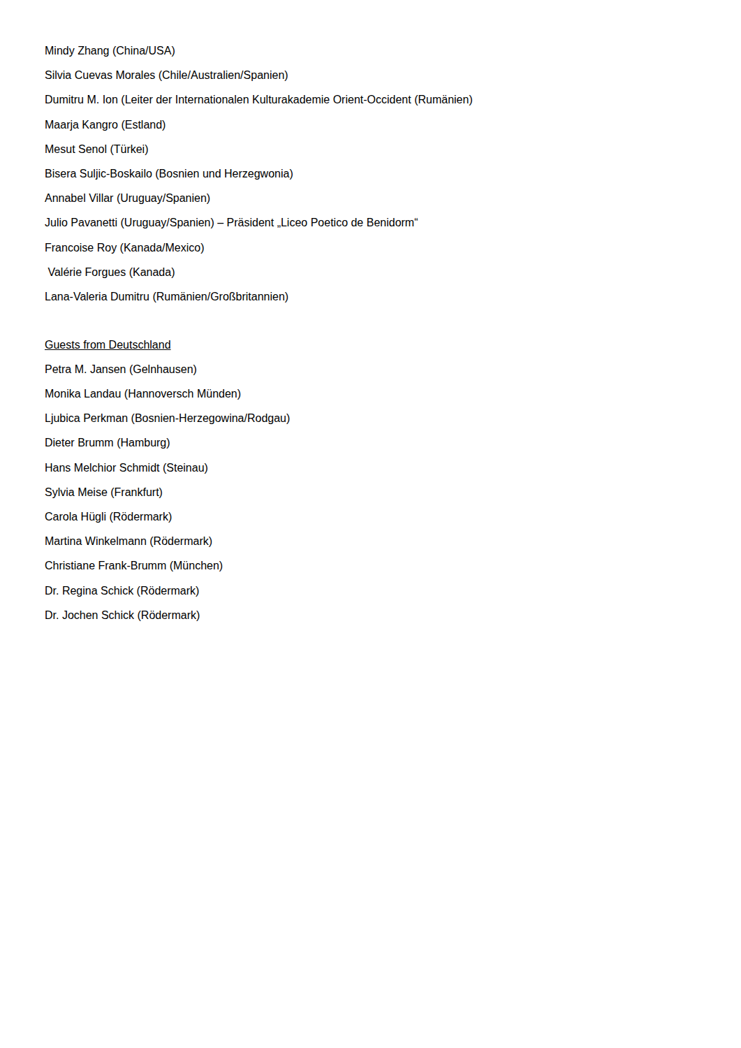Mindy Zhang (China/USA)
Silvia Cuevas Morales (Chile/Australien/Spanien)
Dumitru M. Ion (Leiter der Internationalen Kulturakademie Orient-Occident (Rumänien)
Maarja Kangro (Estland)
Mesut Senol (Türkei)
Bisera Suljic-Boskailo (Bosnien und Herzegwonia)
Annabel Villar (Uruguay/Spanien)
Julio Pavanetti (Uruguay/Spanien) – Präsident „Liceo Poetico de Benidorm“
Francoise Roy (Kanada/Mexico)
Valérie Forgues (Kanada)
Lana-Valeria Dumitru (Rumänien/Großbritannien)
Guests from Deutschland
Petra M. Jansen (Gelnhausen)
Monika Landau (Hannoversch Münden)
Ljubica Perkman (Bosnien-Herzegowina/Rodgau)
Dieter Brumm (Hamburg)
Hans Melchior Schmidt (Steinau)
Sylvia Meise (Frankfurt)
Carola Hügli (Rödermark)
Martina Winkelmann (Rödermark)
Christiane Frank-Brumm (München)
Dr. Regina Schick (Rödermark)
Dr. Jochen Schick (Rödermark)